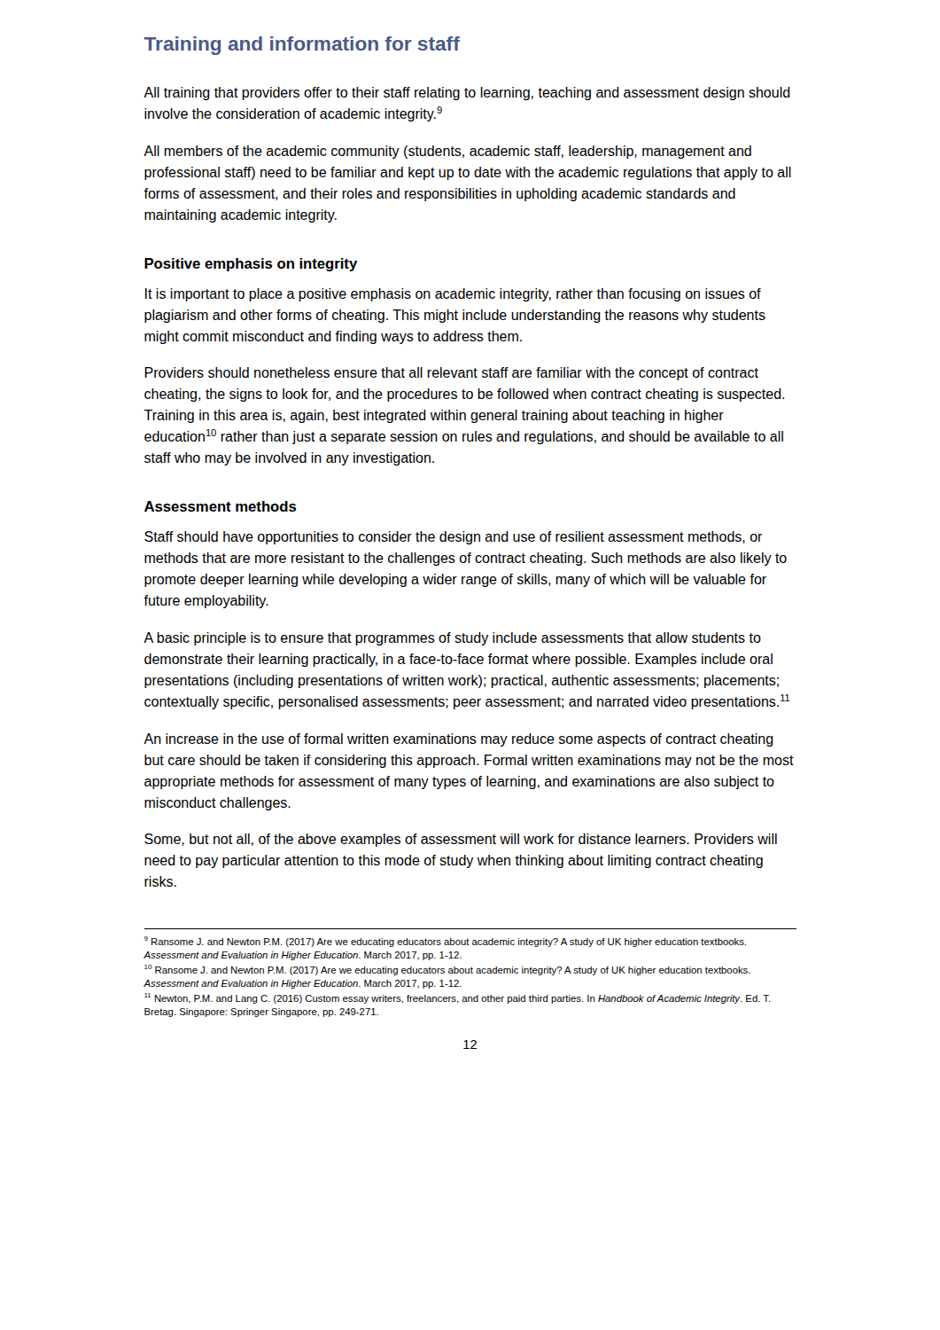Training and information for staff
All training that providers offer to their staff relating to learning, teaching and assessment design should involve the consideration of academic integrity.9
All members of the academic community (students, academic staff, leadership, management and professional staff) need to be familiar and kept up to date with the academic regulations that apply to all forms of assessment, and their roles and responsibilities in upholding academic standards and maintaining academic integrity.
Positive emphasis on integrity
It is important to place a positive emphasis on academic integrity, rather than focusing on issues of plagiarism and other forms of cheating. This might include understanding the reasons why students might commit misconduct and finding ways to address them.
Providers should nonetheless ensure that all relevant staff are familiar with the concept of contract cheating, the signs to look for, and the procedures to be followed when contract cheating is suspected. Training in this area is, again, best integrated within general training about teaching in higher education10 rather than just a separate session on rules and regulations, and should be available to all staff who may be involved in any investigation.
Assessment methods
Staff should have opportunities to consider the design and use of resilient assessment methods, or methods that are more resistant to the challenges of contract cheating. Such methods are also likely to promote deeper learning while developing a wider range of skills, many of which will be valuable for future employability.
A basic principle is to ensure that programmes of study include assessments that allow students to demonstrate their learning practically, in a face-to-face format where possible. Examples include oral presentations (including presentations of written work); practical, authentic assessments; placements; contextually specific, personalised assessments; peer assessment; and narrated video presentations.11
An increase in the use of formal written examinations may reduce some aspects of contract cheating but care should be taken if considering this approach. Formal written examinations may not be the most appropriate methods for assessment of many types of learning, and examinations are also subject to misconduct challenges.
Some, but not all, of the above examples of assessment will work for distance learners. Providers will need to pay particular attention to this mode of study when thinking about limiting contract cheating risks.
9 Ransome J. and Newton P.M. (2017) Are we educating educators about academic integrity? A study of UK higher education textbooks. Assessment and Evaluation in Higher Education. March 2017, pp. 1-12.
10 Ransome J. and Newton P.M. (2017) Are we educating educators about academic integrity? A study of UK higher education textbooks. Assessment and Evaluation in Higher Education. March 2017, pp. 1-12.
11 Newton, P.M. and Lang C. (2016) Custom essay writers, freelancers, and other paid third parties. In Handbook of Academic Integrity. Ed. T. Bretag. Singapore: Springer Singapore, pp. 249-271.
12